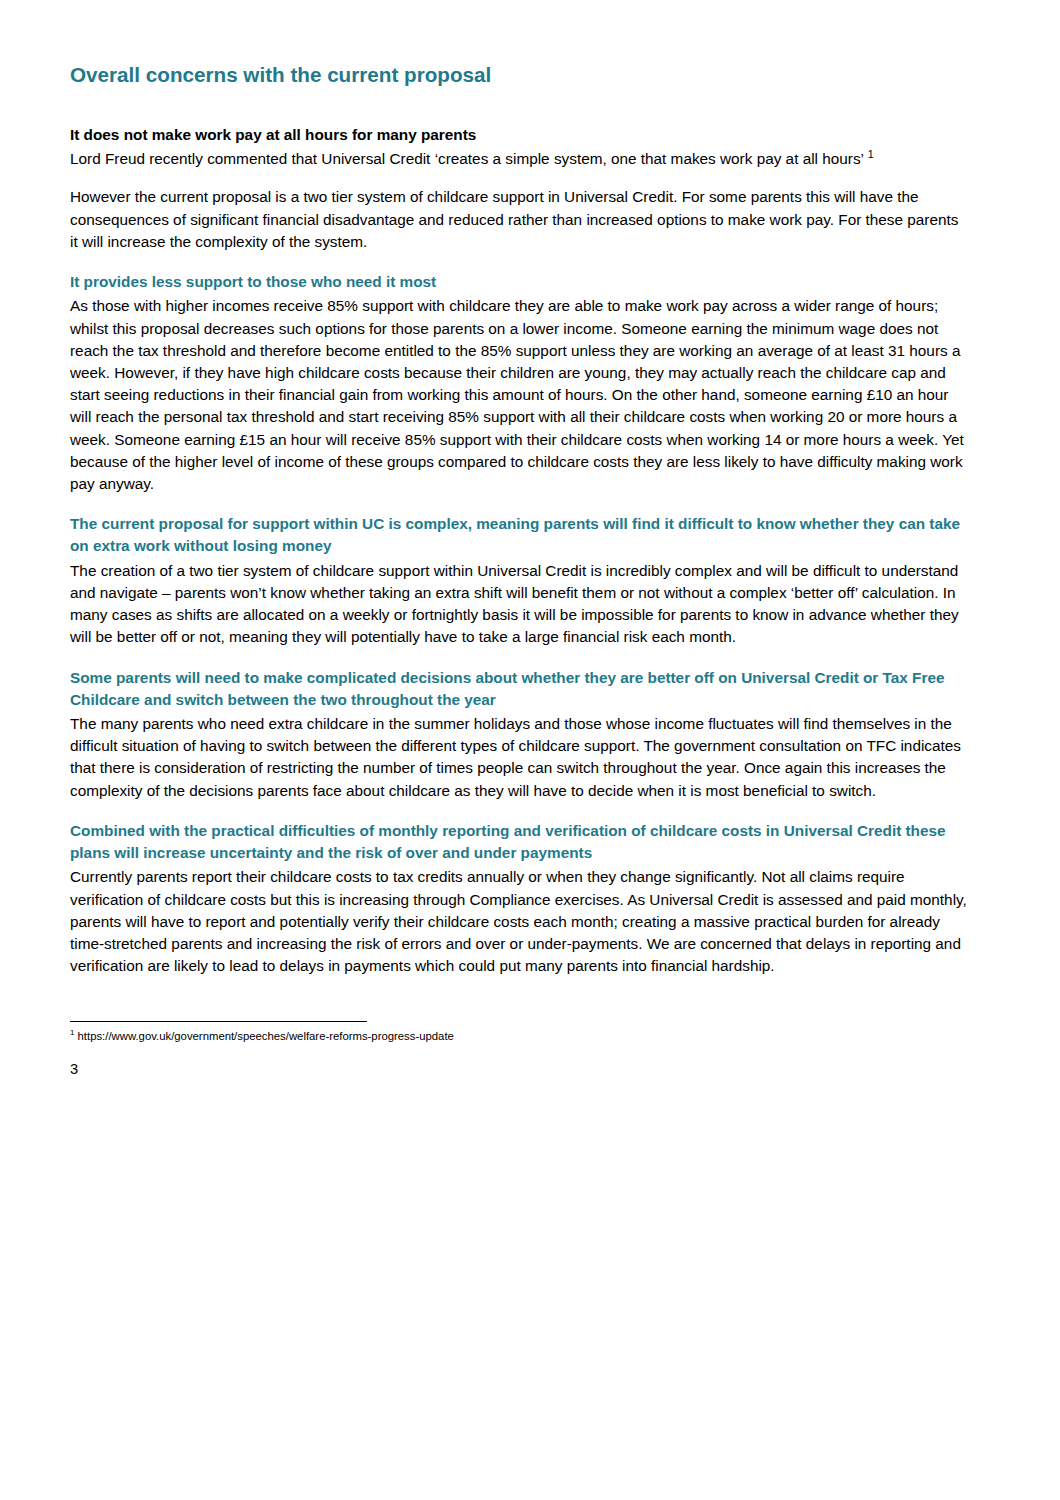Overall concerns with the current proposal
It does not make work pay at all hours for many parents
Lord Freud recently commented that Universal Credit ‘creates a simple system, one that makes work pay at all hours’ 1
However the current proposal is a two tier system of childcare support in Universal Credit. For some parents this will have the consequences of significant financial disadvantage and reduced rather than increased options to make work pay. For these parents it will increase the complexity of the system.
It provides less support to those who need it most
As those with higher incomes receive 85% support with childcare they are able to make work pay across a wider range of hours; whilst this proposal decreases such options for those parents on a lower income. Someone earning the minimum wage does not reach the tax threshold and therefore become entitled to the 85% support unless they are working an average of at least 31 hours a week. However, if they have high childcare costs because their children are young, they may actually reach the childcare cap and start seeing reductions in their financial gain from working this amount of hours. On the other hand, someone earning £10 an hour will reach the personal tax threshold and start receiving 85% support with all their childcare costs when working 20 or more hours a week. Someone earning £15 an hour will receive 85% support with their childcare costs when working 14 or more hours a week. Yet because of the higher level of income of these groups compared to childcare costs they are less likely to have difficulty making work pay anyway.
The current proposal for support within UC is complex, meaning parents will find it difficult to know whether they can take on extra work without losing money
The creation of a two tier system of childcare support within Universal Credit is incredibly complex and will be difficult to understand and navigate – parents won’t know whether taking an extra shift will benefit them or not without a complex ‘better off’ calculation. In many cases as shifts are allocated on a weekly or fortnightly basis it will be impossible for parents to know in advance whether they will be better off or not, meaning they will potentially have to take a large financial risk each month.
Some parents will need to make complicated decisions about whether they are better off on Universal Credit or Tax Free Childcare and switch between the two throughout the year
The many parents who need extra childcare in the summer holidays and those whose income fluctuates will find themselves in the difficult situation of having to switch between the different types of childcare support. The government consultation on TFC indicates that there is consideration of restricting the number of times people can switch throughout the year. Once again this increases the complexity of the decisions parents face about childcare as they will have to decide when it is most beneficial to switch.
Combined with the practical difficulties of monthly reporting and verification of childcare costs in Universal Credit these plans will increase uncertainty and the risk of over and under payments
Currently parents report their childcare costs to tax credits annually or when they change significantly. Not all claims require verification of childcare costs but this is increasing through Compliance exercises. As Universal Credit is assessed and paid monthly, parents will have to report and potentially verify their childcare costs each month; creating a massive practical burden for already time-stretched parents and increasing the risk of errors and over or under-payments. We are concerned that delays in reporting and verification are likely to lead to delays in payments which could put many parents into financial hardship.
1 https://www.gov.uk/government/speeches/welfare-reforms-progress-update
3